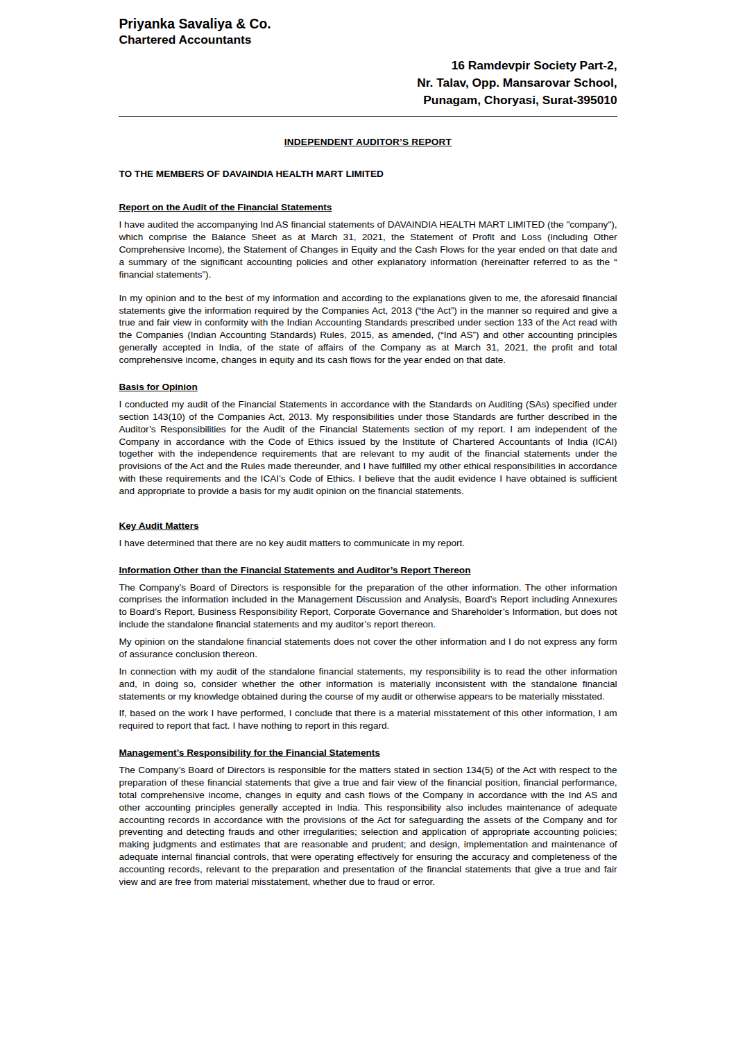Priyanka Savaliya & Co.
Chartered Accountants
16 Ramdevpir Society Part-2,
Nr. Talav, Opp. Mansarovar School,
Punagam, Choryasi, Surat-395010
INDEPENDENT AUDITOR’S REPORT
TO THE MEMBERS OF DAVAINDIA HEALTH MART LIMITED
Report on the Audit of the Financial Statements
I have audited the accompanying Ind AS financial statements of DAVAINDIA HEALTH MART LIMITED (the "company"), which comprise the Balance Sheet as at March 31, 2021, the Statement of Profit and Loss (including Other Comprehensive Income), the Statement of Changes in Equity and the Cash Flows for the year ended on that date and a summary of the significant accounting policies and other explanatory information (hereinafter referred to as the “ financial statements”).
In my opinion and to the best of my information and according to the explanations given to me, the aforesaid financial statements give the information required by the Companies Act, 2013 (“the Act”) in the manner so required and give a true and fair view in conformity with the Indian Accounting Standards prescribed under section 133 of the Act read with the Companies (Indian Accounting Standards) Rules, 2015, as amended, (“Ind AS”) and other accounting principles generally accepted in India, of the state of affairs of the Company as at March 31, 2021, the profit and total comprehensive income, changes in equity and its cash flows for the year ended on that date.
Basis for Opinion
I conducted my audit of the Financial Statements in accordance with the Standards on Auditing (SAs) specified under section 143(10) of the Companies Act, 2013. My responsibilities under those Standards are further described in the Auditor’s Responsibilities for the Audit of the Financial Statements section of my report. I am independent of the Company in accordance with the Code of Ethics issued by the Institute of Chartered Accountants of India (ICAI) together with the independence requirements that are relevant to my audit of the financial statements under the provisions of the Act and the Rules made thereunder, and I have fulfilled my other ethical responsibilities in accordance with these requirements and the ICAI’s Code of Ethics. I believe that the audit evidence I have obtained is sufficient and appropriate to provide a basis for my audit opinion on the financial statements.
Key Audit Matters
I have determined that there are no key audit matters to communicate in my report.
Information Other than the Financial Statements and Auditor’s Report Thereon
The Company’s Board of Directors is responsible for the preparation of the other information. The other information comprises the information included in the Management Discussion and Analysis, Board’s Report including Annexures to Board’s Report, Business Responsibility Report, Corporate Governance and Shareholder’s Information, but does not include the standalone financial statements and my auditor’s report thereon.
My opinion on the standalone financial statements does not cover the other information and I do not express any form of assurance conclusion thereon.
In connection with my audit of the standalone financial statements, my responsibility is to read the other information and, in doing so, consider whether the other information is materially inconsistent with the standalone financial statements or my knowledge obtained during the course of my audit or otherwise appears to be materially misstated.
If, based on the work I have performed, I conclude that there is a material misstatement of this other information, I am required to report that fact. I have nothing to report in this regard.
Management’s Responsibility for the Financial Statements
The Company’s Board of Directors is responsible for the matters stated in section 134(5) of the Act with respect to the preparation of these financial statements that give a true and fair view of the financial position, financial performance, total comprehensive income, changes in equity and cash flows of the Company in accordance with the Ind AS and other accounting principles generally accepted in India. This responsibility also includes maintenance of adequate accounting records in accordance with the provisions of the Act for safeguarding the assets of the Company and for preventing and detecting frauds and other irregularities; selection and application of appropriate accounting policies; making judgments and estimates that are reasonable and prudent; and design, implementation and maintenance of adequate internal financial controls, that were operating effectively for ensuring the accuracy and completeness of the accounting records, relevant to the preparation and presentation of the financial statements that give a true and fair view and are free from material misstatement, whether due to fraud or error.